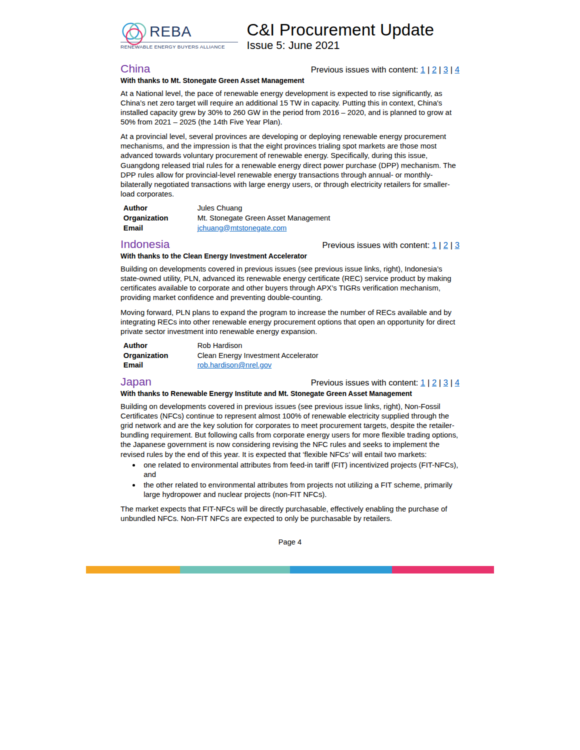REBA RENEWABLE ENERGY BUYERS ALLIANCE
C&I Procurement Update
Issue 5: June 2021
China
Previous issues with content: 1 | 2 | 3 | 4
With thanks to Mt. Stonegate Green Asset Management
At a National level, the pace of renewable energy development is expected to rise significantly, as China’s net zero target will require an additional 15 TW in capacity. Putting this in context, China's installed capacity grew by 30% to 260 GW in the period from 2016 – 2020, and is planned to grow at 50% from 2021 – 2025 (the 14th Five Year Plan).
At a provincial level, several provinces are developing or deploying renewable energy procurement mechanisms, and the impression is that the eight provinces trialing spot markets are those most advanced towards voluntary procurement of renewable energy. Specifically, during this issue, Guangdong released trial rules for a renewable energy direct power purchase (DPP) mechanism. The DPP rules allow for provincial-level renewable energy transactions through annual- or monthly-bilaterally negotiated transactions with large energy users, or through electricity retailers for smaller-load corporates.
| Author | Jules Chuang |
| Organization | Mt. Stonegate Green Asset Management |
| Email | jchuang@mtstonegate.com |
Indonesia
Previous issues with content: 1 | 2 | 3
With thanks to the Clean Energy Investment Accelerator
Building on developments covered in previous issues (see previous issue links, right), Indonesia’s state-owned utility, PLN, advanced its renewable energy certificate (REC) service product by making certificates available to corporate and other buyers through APX’s TIGRs verification mechanism, providing market confidence and preventing double-counting.
Moving forward, PLN plans to expand the program to increase the number of RECs available and by integrating RECs into other renewable energy procurement options that open an opportunity for direct private sector investment into renewable energy expansion.
| Author | Rob Hardison |
| Organization | Clean Energy Investment Accelerator |
| Email | rob.hardison@nrel.gov |
Japan
Previous issues with content: 1 | 2 | 3 | 4
With thanks to Renewable Energy Institute and Mt. Stonegate Green Asset Management
Building on developments covered in previous issues (see previous issue links, right), Non-Fossil Certificates (NFCs) continue to represent almost 100% of renewable electricity supplied through the grid network and are the key solution for corporates to meet procurement targets, despite the retailer-bundling requirement. But following calls from corporate energy users for more flexible trading options, the Japanese government is now considering revising the NFC rules and seeks to implement the revised rules by the end of this year. It is expected that ‘flexible NFCs’ will entail two markets:
one related to environmental attributes from feed-in tariff (FIT) incentivized projects (FIT-NFCs), and
the other related to environmental attributes from projects not utilizing a FIT scheme, primarily large hydropower and nuclear projects (non-FIT NFCs).
The market expects that FIT-NFCs will be directly purchasable, effectively enabling the purchase of unbundled NFCs. Non-FIT NFCs are expected to only be purchasable by retailers.
Page 4